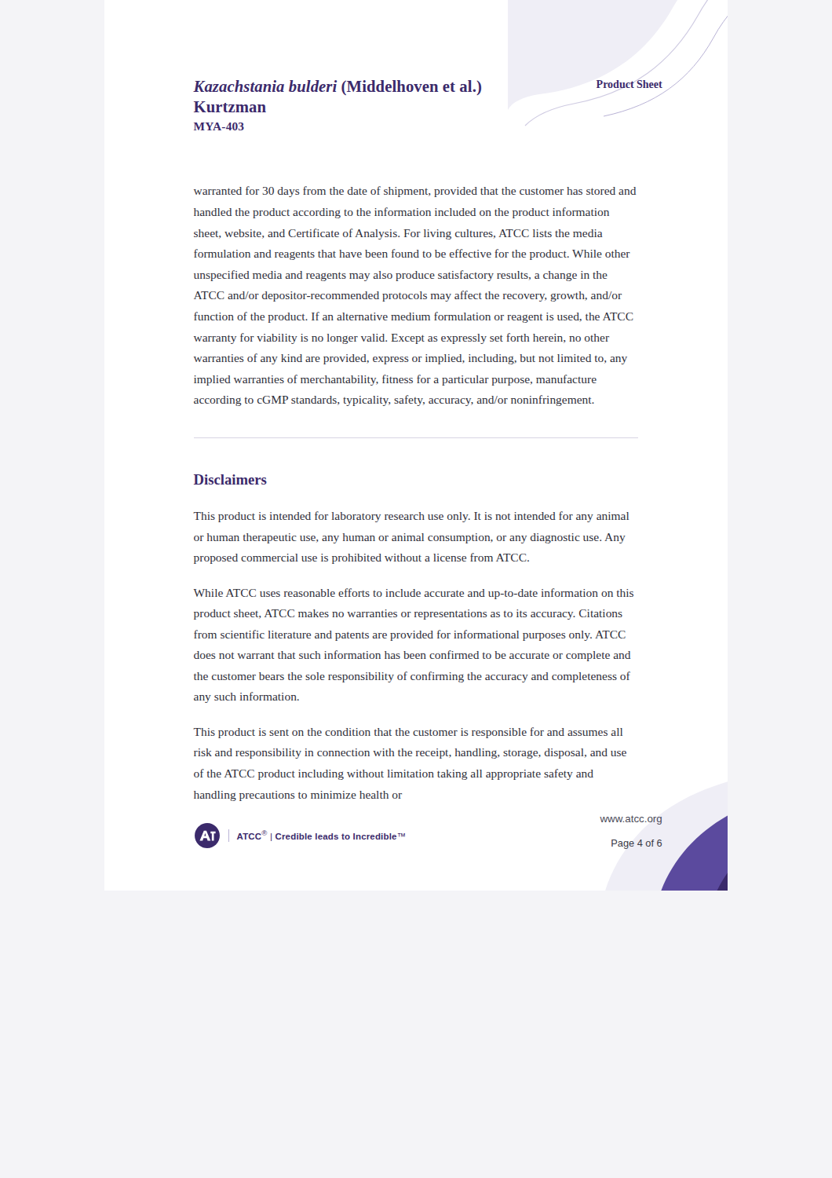Kazachstania bulderi (Middelhoven et al.) Kurtzman
MYA-403
Product Sheet
warranted for 30 days from the date of shipment, provided that the customer has stored and handled the product according to the information included on the product information sheet, website, and Certificate of Analysis. For living cultures, ATCC lists the media formulation and reagents that have been found to be effective for the product. While other unspecified media and reagents may also produce satisfactory results, a change in the ATCC and/or depositor-recommended protocols may affect the recovery, growth, and/or function of the product. If an alternative medium formulation or reagent is used, the ATCC warranty for viability is no longer valid. Except as expressly set forth herein, no other warranties of any kind are provided, express or implied, including, but not limited to, any implied warranties of merchantability, fitness for a particular purpose, manufacture according to cGMP standards, typicality, safety, accuracy, and/or noninfringement.
Disclaimers
This product is intended for laboratory research use only. It is not intended for any animal or human therapeutic use, any human or animal consumption, or any diagnostic use. Any proposed commercial use is prohibited without a license from ATCC.
While ATCC uses reasonable efforts to include accurate and up-to-date information on this product sheet, ATCC makes no warranties or representations as to its accuracy. Citations from scientific literature and patents are provided for informational purposes only. ATCC does not warrant that such information has been confirmed to be accurate or complete and the customer bears the sole responsibility of confirming the accuracy and completeness of any such information.
This product is sent on the condition that the customer is responsible for and assumes all risk and responsibility in connection with the receipt, handling, storage, disposal, and use of the ATCC product including without limitation taking all appropriate safety and handling precautions to minimize health or
ATCC® | Credible leads to Incredible™
www.atcc.org
Page 4 of 6